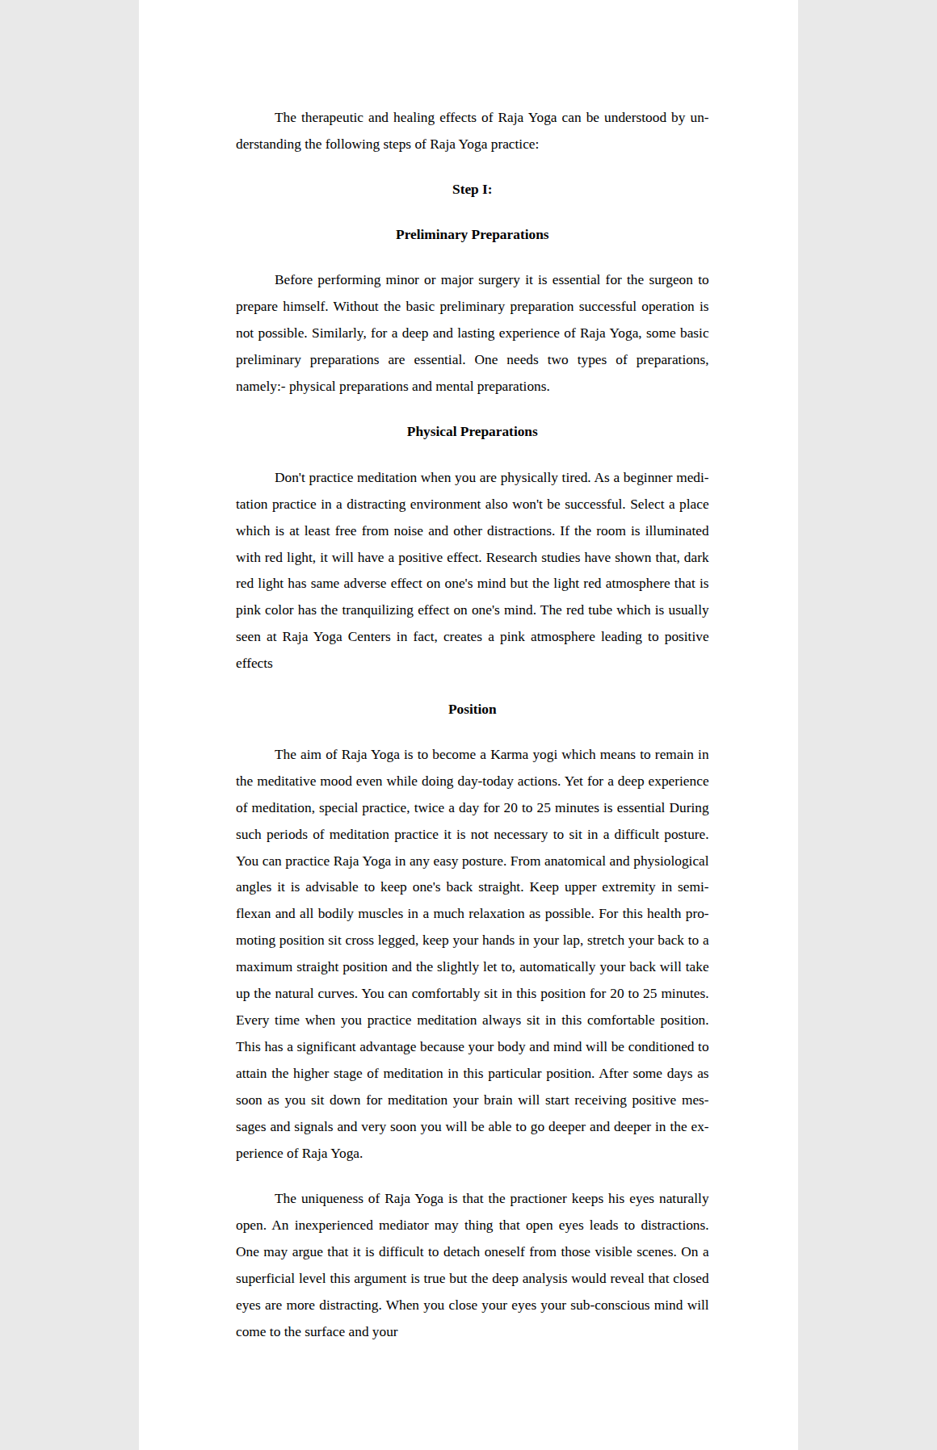The therapeutic and healing effects of Raja Yoga can be understood by understanding the following steps of Raja Yoga practice:
Step I:
Preliminary Preparations
Before performing minor or major surgery it is essential for the surgeon to prepare himself. Without the basic preliminary preparation successful operation is not possible. Similarly, for a deep and lasting experience of Raja Yoga, some basic preliminary preparations are essential. One needs two types of preparations, namely:- physical preparations and mental preparations.
Physical Preparations
Don't practice meditation when you are physically tired. As a beginner meditation practice in a distracting environment also won't be successful. Select a place which is at least free from noise and other distractions. If the room is illuminated with red light, it will have a positive effect. Research studies have shown that, dark red light has same adverse effect on one's mind but the light red atmosphere that is pink color has the tranquilizing effect on one's mind. The red tube which is usually seen at Raja Yoga Centers in fact, creates a pink atmosphere leading to positive effects
Position
The aim of Raja Yoga is to become a Karma yogi which means to remain in the meditative mood even while doing day-today actions. Yet for a deep experience of meditation, special practice, twice a day for 20 to 25 minutes is essential During such periods of meditation practice it is not necessary to sit in a difficult posture. You can practice Raja Yoga in any easy posture. From anatomical and physiological angles it is advisable to keep one's back straight. Keep upper extremity in semiflexan and all bodily muscles in a much relaxation as possible. For this health promoting position sit cross legged, keep your hands in your lap, stretch your back to a maximum straight position and the slightly let to, automatically your back will take up the natural curves. You can comfortably sit in this position for 20 to 25 minutes. Every time when you practice meditation always sit in this comfortable position. This has a significant advantage because your body and mind will be conditioned to attain the higher stage of meditation in this particular position. After some days as soon as you sit down for meditation your brain will start receiving positive messages and signals and very soon you will be able to go deeper and deeper in the experience of Raja Yoga.
The uniqueness of Raja Yoga is that the practioner keeps his eyes naturally open. An inexperienced mediator may thing that open eyes leads to distractions. One may argue that it is difficult to detach oneself from those visible scenes. On a superficial level this argument is true but the deep analysis would reveal that closed eyes are more distracting. When you close your eyes your sub-conscious mind will come to the surface and your